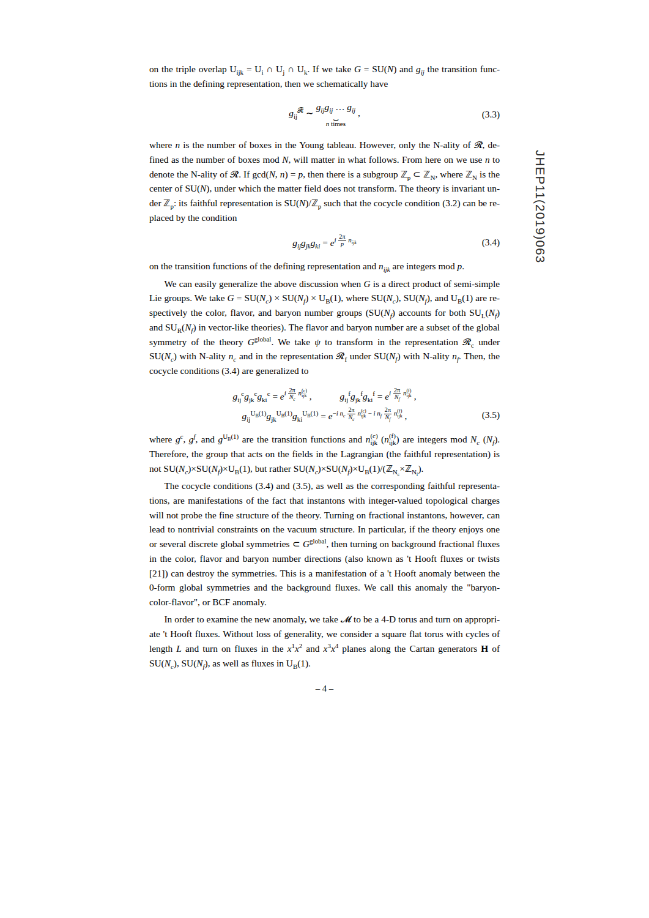JHEP11(2019)063
on the triple overlap Uijk = Ui ∩ Uj ∩ Uk. If we take G = SU(N) and gij the transition functions in the defining representation, then we schematically have
gij𝓡 ∼ gijgij … gij ⏟ n times , (3.3)
where n is the number of boxes in the Young tableau. However, only the N-ality of 𝓡, defined as the number of boxes mod N, will matter in what follows. From here on we use n to denote the N-ality of 𝓡. If gcd(N, n) = p, then there is a subgroup ℤp ⊂ ℤN, where ℤN is the center of SU(N), under which the matter field does not transform. The theory is invariant under ℤp: its faithful representation is SU(N)/ℤp such that the cocycle condition (3.2) can be replaced by the condition
gijgjkgki = ei 2π p nijk (3.4)
on the transition functions of the defining representation and nijk are integers mod p.
We can easily generalize the above discussion when G is a direct product of semi-simple Lie groups. We take G = SU(Nc) × SU(Nf) × UB(1), where SU(Nc), SU(Nf), and UB(1) are respectively the color, flavor, and baryon number groups (SU(Nf) accounts for both SUL(Nf) and SUR(Nf) in vector-like theories). The flavor and baryon number are a subset of the global symmetry of the theory Gglobal. We take ψ to transform in the representation 𝓡c under SU(Nc) with N-ality nc and in the representation 𝓡f under SU(Nf) with N-ality nf. Then, the cocycle conditions (3.4) are generalized to
gijcgjkcgkic = ei 2π Nc n(c) ijk , gijfgjkfgkif = ei 2π Nf n(f) ijk ,
gijUB(1)gjkUB(1)gkiUB(1) = e−i nc 2π Nc n(c) ijk − i nf 2π Nf n(f) ijk , (3.5)
where gc, gf, and gUB(1) are the transition functions and n(c) ijk (n(f) ijk) are integers mod Nc (Nf). Therefore, the group that acts on the fields in the Lagrangian (the faithful representation) is not SU(Nc)×SU(Nf)×UB(1), but rather SU(Nc)×SU(Nf)×UB(1)/(ℤNc×ℤNf).
The cocycle conditions (3.4) and (3.5), as well as the corresponding faithful representations, are manifestations of the fact that instantons with integer-valued topological charges will not probe the fine structure of the theory. Turning on fractional instantons, however, can lead to nontrivial constraints on the vacuum structure. In particular, if the theory enjoys one or several discrete global symmetries ⊂ Gglobal, then turning on background fractional fluxes in the color, flavor and baryon number directions (also known as 't Hooft fluxes or twists [21]) can destroy the symmetries. This is a manifestation of a 't Hooft anomaly between the 0-form global symmetries and the background fluxes. We call this anomaly the "baryon-color-flavor", or BCF anomaly.
In order to examine the new anomaly, we take 𝓜 to be a 4-D torus and turn on appropriate 't Hooft fluxes. Without loss of generality, we consider a square flat torus with cycles of length L and turn on fluxes in the x1x2 and x3x4 planes along the Cartan generators H of SU(Nc), SU(Nf), as well as fluxes in UB(1).
– 4 –